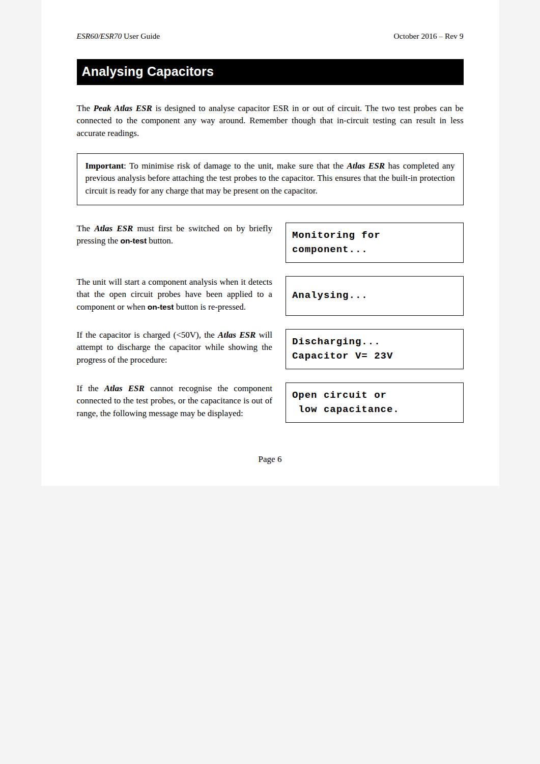ESR60/ESR70 User Guide
October 2016 – Rev 9
Analysing Capacitors
The Peak Atlas ESR is designed to analyse capacitor ESR in or out of circuit. The two test probes can be connected to the component any way around. Remember though that in-circuit testing can result in less accurate readings.
Important: To minimise risk of damage to the unit, make sure that the Atlas ESR has completed any previous analysis before attaching the test probes to the capacitor. This ensures that the built-in protection circuit is ready for any charge that may be present on the capacitor.
The Atlas ESR must first be switched on by briefly pressing the on-test button.
Monitoring for
component...
The unit will start a component analysis when it detects that the open circuit probes have been applied to a component or when on-test button is re-pressed.
Analysing...
If the capacitor is charged (<50V), the Atlas ESR will attempt to discharge the capacitor while showing the progress of the procedure:
Discharging...
Capacitor V= 23V
If the Atlas ESR cannot recognise the component connected to the test probes, or the capacitance is out of range, the following message may be displayed:
Open circuit or
low capacitance.
Page 6